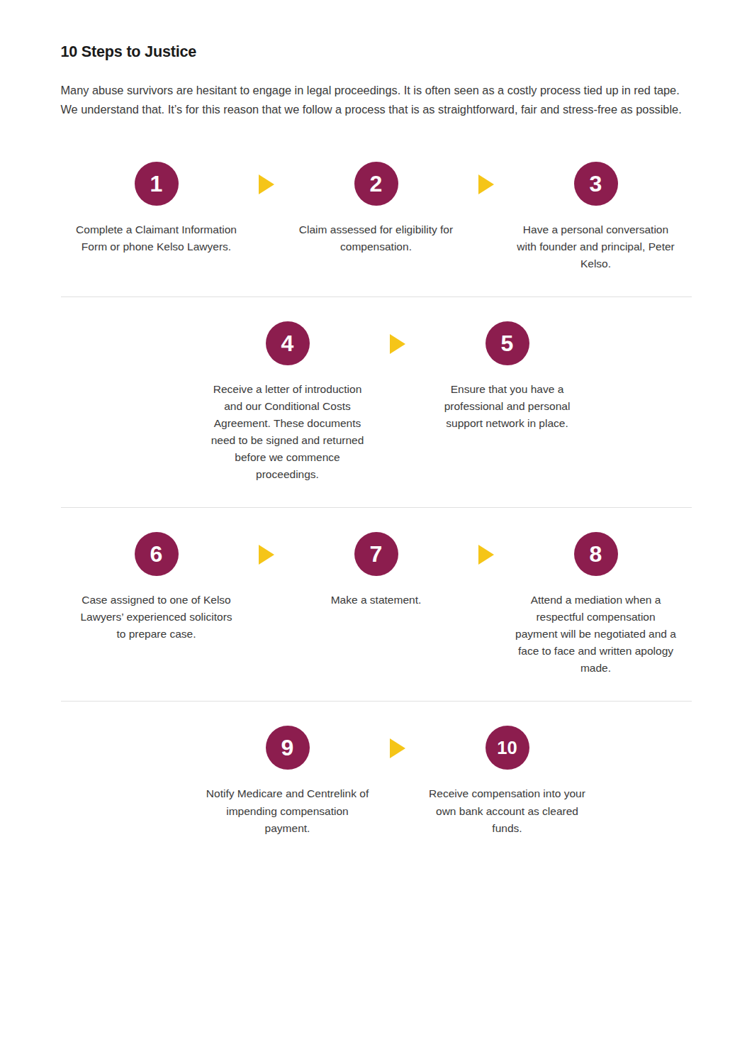10 Steps to Justice
Many abuse survivors are hesitant to engage in legal proceedings. It is often seen as a costly process tied up in red tape. We understand that. It’s for this reason that we follow a process that is as straightforward, fair and stress-free as possible.
1
Complete a Claimant Information Form or phone Kelso Lawyers.
2
Claim assessed for eligibility for compensation.
3
Have a personal conversation with founder and principal, Peter Kelso.
4
Receive a letter of introduction and our Conditional Costs Agreement. These documents need to be signed and returned before we commence proceedings.
5
Ensure that you have a professional and personal support network in place.
6
Case assigned to one of Kelso Lawyers’ experienced solicitors to prepare case.
7
Make a statement.
8
Attend a mediation when a respectful compensation payment will be negotiated and a face to face and written apology made.
9
Notify Medicare and Centrelink of impending compensation payment.
10
Receive compensation into your own bank account as cleared funds.